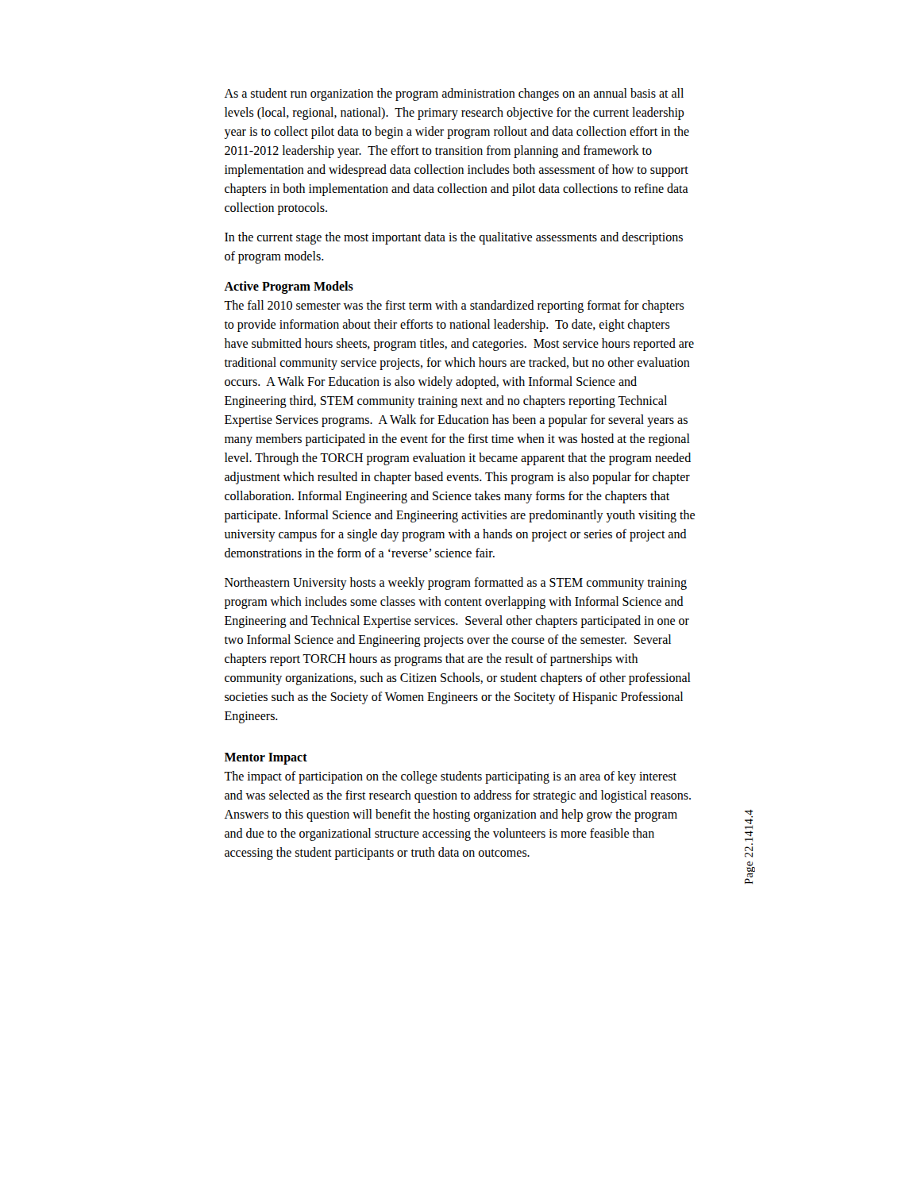As a student run organization the program administration changes on an annual basis at all levels (local, regional, national). The primary research objective for the current leadership year is to collect pilot data to begin a wider program rollout and data collection effort in the 2011-2012 leadership year. The effort to transition from planning and framework to implementation and widespread data collection includes both assessment of how to support chapters in both implementation and data collection and pilot data collections to refine data collection protocols.
In the current stage the most important data is the qualitative assessments and descriptions of program models.
Active Program Models
The fall 2010 semester was the first term with a standardized reporting format for chapters to provide information about their efforts to national leadership. To date, eight chapters have submitted hours sheets, program titles, and categories. Most service hours reported are traditional community service projects, for which hours are tracked, but no other evaluation occurs. A Walk For Education is also widely adopted, with Informal Science and Engineering third, STEM community training next and no chapters reporting Technical Expertise Services programs. A Walk for Education has been a popular for several years as many members participated in the event for the first time when it was hosted at the regional level. Through the TORCH program evaluation it became apparent that the program needed adjustment which resulted in chapter based events. This program is also popular for chapter collaboration. Informal Engineering and Science takes many forms for the chapters that participate. Informal Science and Engineering activities are predominantly youth visiting the university campus for a single day program with a hands on project or series of project and demonstrations in the form of a ‘reverse’ science fair.
Northeastern University hosts a weekly program formatted as a STEM community training program which includes some classes with content overlapping with Informal Science and Engineering and Technical Expertise services. Several other chapters participated in one or two Informal Science and Engineering projects over the course of the semester. Several chapters report TORCH hours as programs that are the result of partnerships with community organizations, such as Citizen Schools, or student chapters of other professional societies such as the Society of Women Engineers or the Socitety of Hispanic Professional Engineers.
Mentor Impact
The impact of participation on the college students participating is an area of key interest and was selected as the first research question to address for strategic and logistical reasons. Answers to this question will benefit the hosting organization and help grow the program and due to the organizational structure accessing the volunteers is more feasible than accessing the student participants or truth data on outcomes.
Page 22.1414.4